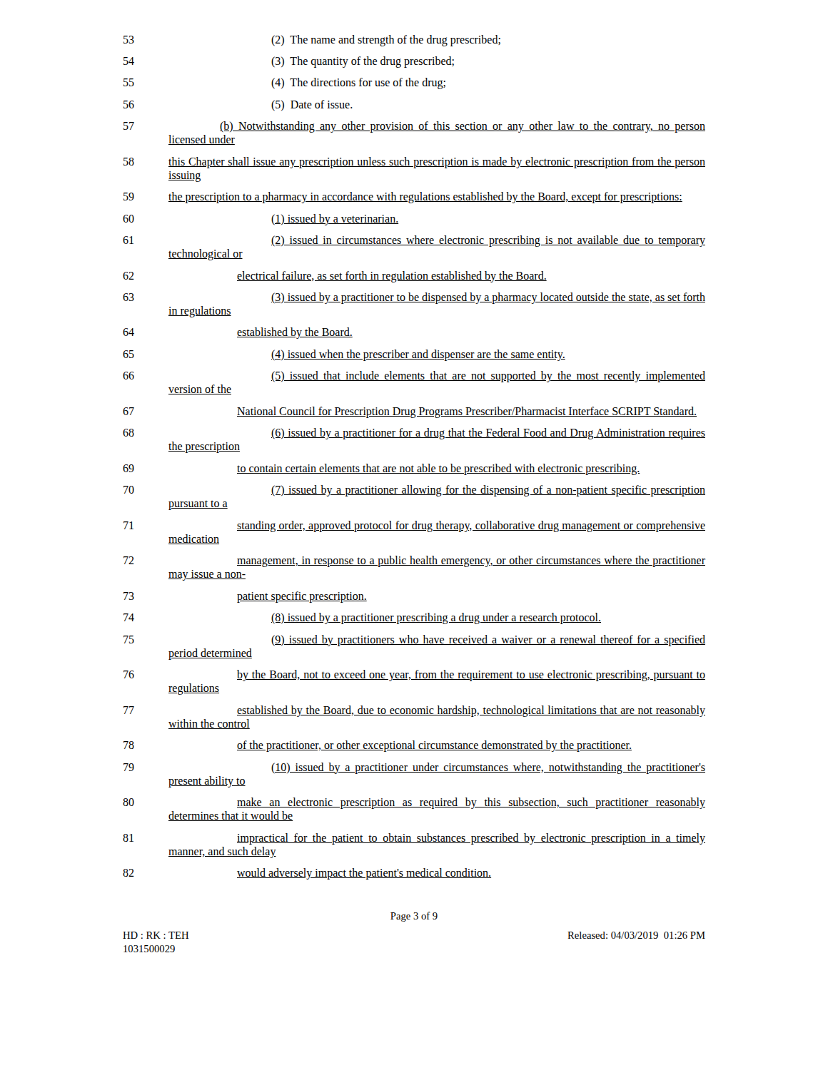| 53 | (2) The name and strength of the drug prescribed; |
| 54 | (3) The quantity of the drug prescribed; |
| 55 | (4) The directions for use of the drug; |
| 56 | (5) Date of issue. |
| 57 | (b) Notwithstanding any other provision of this section or any other law to the contrary, no person licensed under |
| 58 | this Chapter shall issue any prescription unless such prescription is made by electronic prescription from the person issuing |
| 59 | the prescription to a pharmacy in accordance with regulations established by the Board, except for prescriptions: |
| 60 | (1) issued by a veterinarian. |
| 61 | (2) issued in circumstances where electronic prescribing is not available due to temporary technological or |
| 62 | electrical failure, as set forth in regulation established by the Board. |
| 63 | (3) issued by a practitioner to be dispensed by a pharmacy located outside the state, as set forth in regulations |
| 64 | established by the Board. |
| 65 | (4) issued when the prescriber and dispenser are the same entity. |
| 66 | (5) issued that include elements that are not supported by the most recently implemented version of the |
| 67 | National Council for Prescription Drug Programs Prescriber/Pharmacist Interface SCRIPT Standard. |
| 68 | (6) issued by a practitioner for a drug that the Federal Food and Drug Administration requires the prescription |
| 69 | to contain certain elements that are not able to be prescribed with electronic prescribing. |
| 70 | (7) issued by a practitioner allowing for the dispensing of a non-patient specific prescription pursuant to a |
| 71 | standing order, approved protocol for drug therapy, collaborative drug management or comprehensive medication |
| 72 | management, in response to a public health emergency, or other circumstances where the practitioner may issue a non- |
| 73 | patient specific prescription. |
| 74 | (8) issued by a practitioner prescribing a drug under a research protocol. |
| 75 | (9) issued by practitioners who have received a waiver or a renewal thereof for a specified period determined |
| 76 | by the Board, not to exceed one year, from the requirement to use electronic prescribing, pursuant to regulations |
| 77 | established by the Board, due to economic hardship, technological limitations that are not reasonably within the control |
| 78 | of the practitioner, or other exceptional circumstance demonstrated by the practitioner. |
| 79 | (10) issued by a practitioner under circumstances where, notwithstanding the practitioner's present ability to |
| 80 | make an electronic prescription as required by this subsection, such practitioner reasonably determines that it would be |
| 81 | impractical for the patient to obtain substances prescribed by electronic prescription in a timely manner, and such delay |
| 82 | would adversely impact the patient's medical condition. |
Page 3 of 9
HD : RK : TEH
1031500029
Released: 04/03/2019 01:26 PM